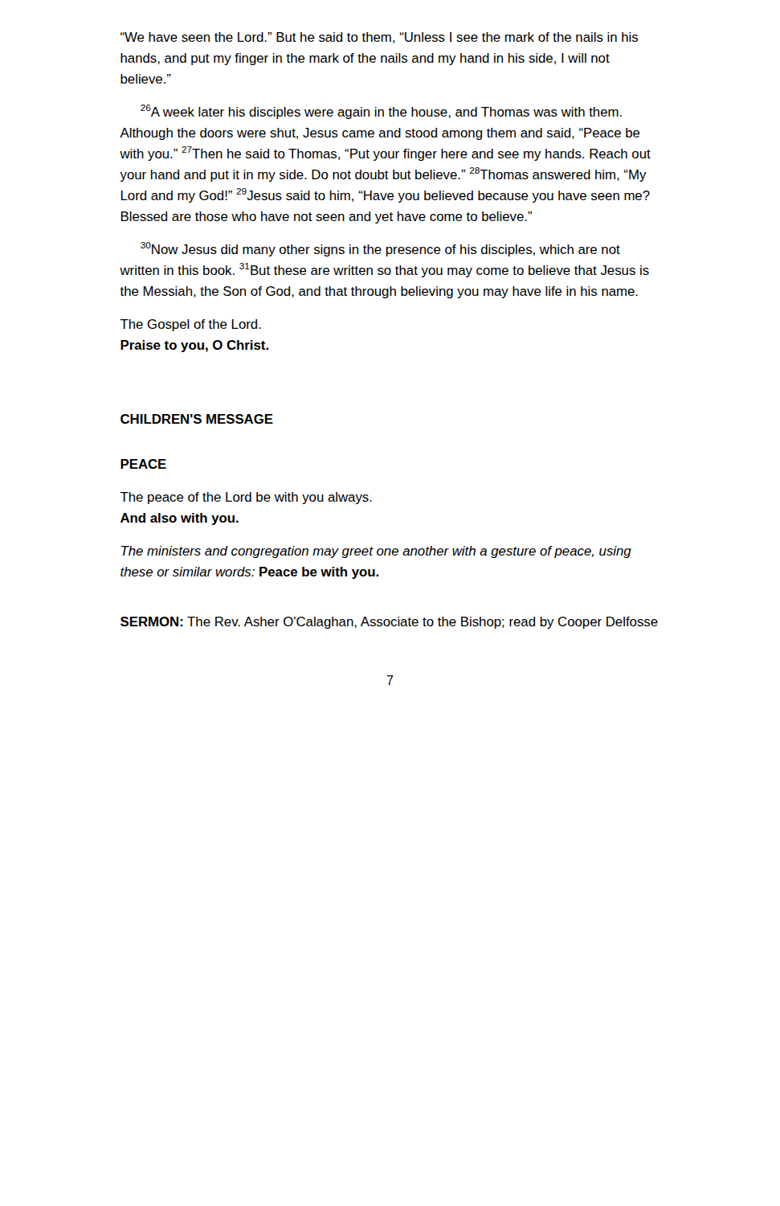“We have seen the Lord.” But he said to them, “Unless I see the mark of the nails in his hands, and put my finger in the mark of the nails and my hand in his side, I will not believe.”
26A week later his disciples were again in the house, and Thomas was with them. Although the doors were shut, Jesus came and stood among them and said, “Peace be with you.” 27Then he said to Thomas, “Put your finger here and see my hands. Reach out your hand and put it in my side. Do not doubt but believe.” 28Thomas answered him, “My Lord and my God!” 29Jesus said to him, “Have you believed because you have seen me? Blessed are those who have not seen and yet have come to believe.”
30Now Jesus did many other signs in the presence of his disciples, which are not written in this book. 31But these are written so that you may come to believe that Jesus is the Messiah, the Son of God, and that through believing you may have life in his name.
The Gospel of the Lord.
Praise to you, O Christ.
CHILDREN'S MESSAGE
PEACE
The peace of the Lord be with you always.
And also with you.
The ministers and congregation may greet one another with a gesture of peace, using these or similar words: Peace be with you.
SERMON: The Rev. Asher O'Calaghan, Associate to the Bishop; read by Cooper Delfosse
7